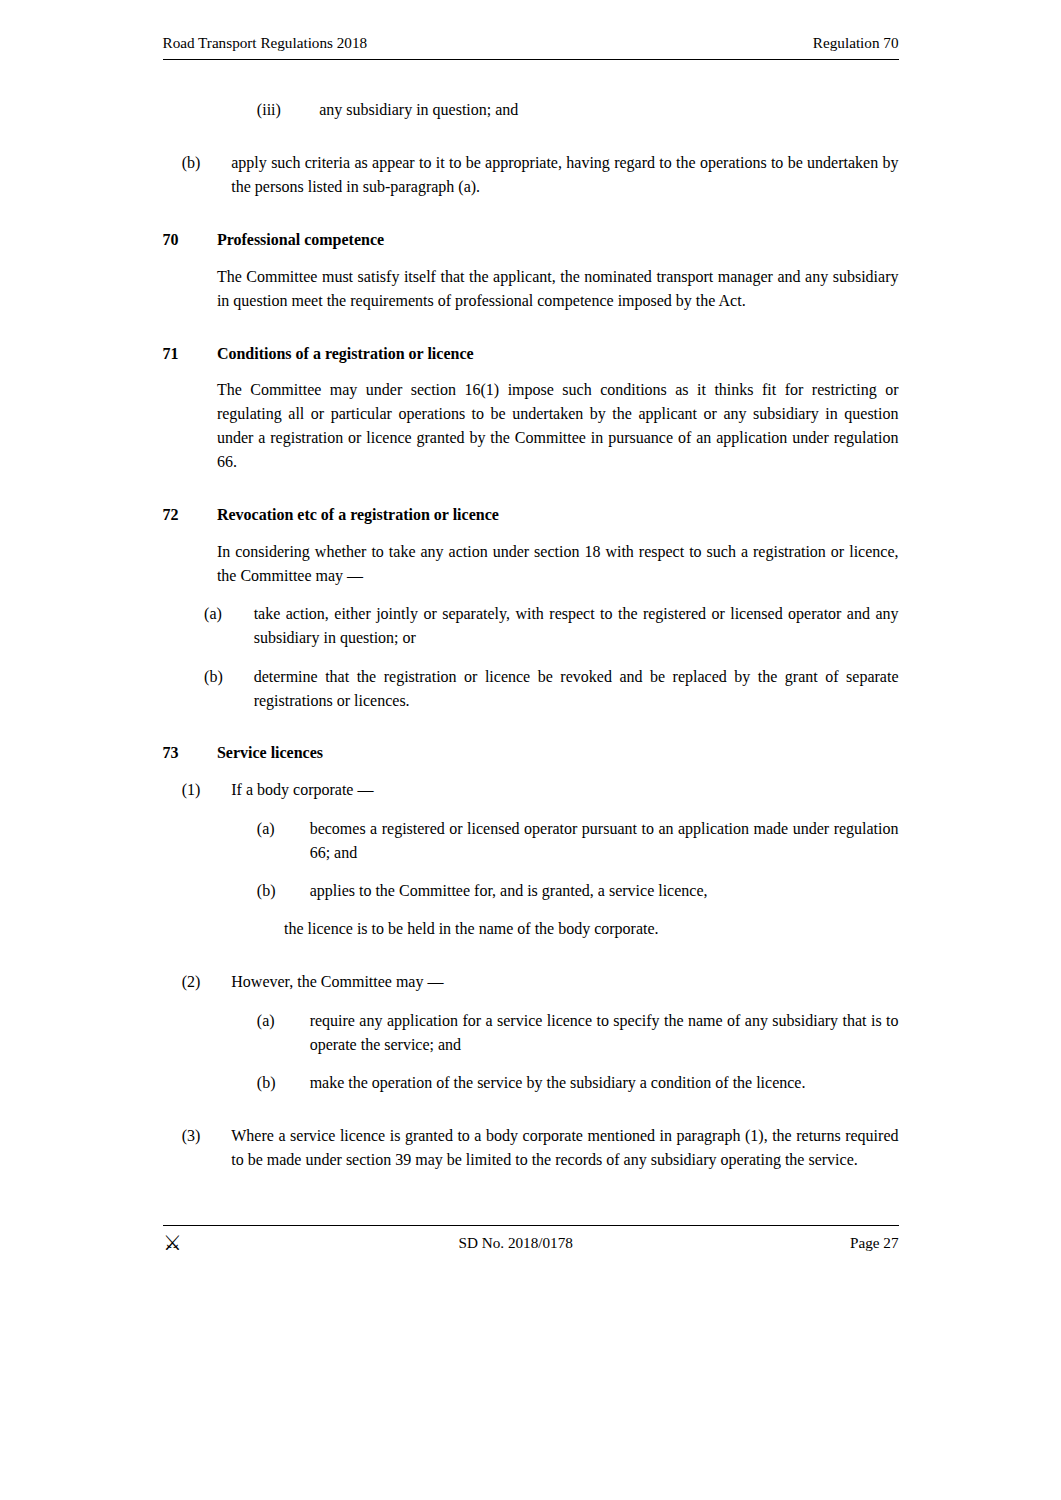Road Transport Regulations 2018 Regulation 70
(iii) any subsidiary in question; and
(b) apply such criteria as appear to it to be appropriate, having regard to the operations to be undertaken by the persons listed in sub-paragraph (a).
70 Professional competence
The Committee must satisfy itself that the applicant, the nominated transport manager and any subsidiary in question meet the requirements of professional competence imposed by the Act.
71 Conditions of a registration or licence
The Committee may under section 16(1) impose such conditions as it thinks fit for restricting or regulating all or particular operations to be undertaken by the applicant or any subsidiary in question under a registration or licence granted by the Committee in pursuance of an application under regulation 66.
72 Revocation etc of a registration or licence
In considering whether to take any action under section 18 with respect to such a registration or licence, the Committee may —
(a) take action, either jointly or separately, with respect to the registered or licensed operator and any subsidiary in question; or
(b) determine that the registration or licence be revoked and be replaced by the grant of separate registrations or licences.
73 Service licences
(1) If a body corporate —
(a) becomes a registered or licensed operator pursuant to an application made under regulation 66; and
(b) applies to the Committee for, and is granted, a service licence,
the licence is to be held in the name of the body corporate.
(2) However, the Committee may —
(a) require any application for a service licence to specify the name of any subsidiary that is to operate the service; and
(b) make the operation of the service by the subsidiary a condition of the licence.
(3) Where a service licence is granted to a body corporate mentioned in paragraph (1), the returns required to be made under section 39 may be limited to the records of any subsidiary operating the service.
⚔ SD No. 2018/0178 Page 27